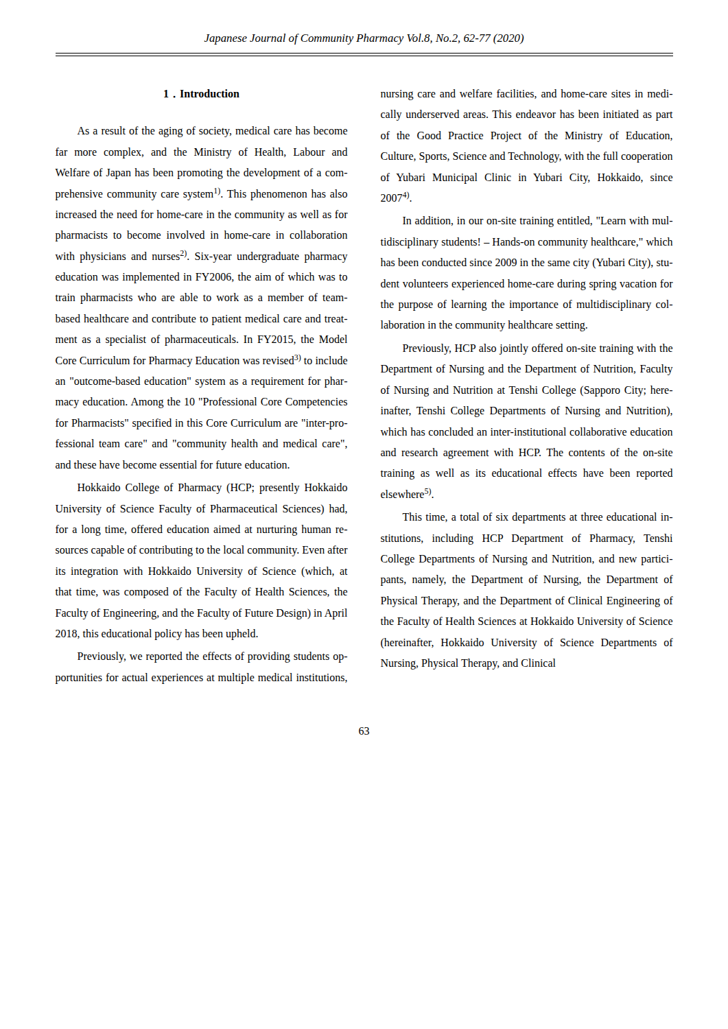Japanese Journal of Community Pharmacy Vol.8, No.2, 62-77 (2020)
1．Introduction
As a result of the aging of society, medical care has become far more complex, and the Ministry of Health, Labour and Welfare of Japan has been promoting the development of a comprehensive community care system1). This phenomenon has also increased the need for home-care in the community as well as for pharmacists to become involved in home-care in collaboration with physicians and nurses2). Six-year undergraduate pharmacy education was implemented in FY2006, the aim of which was to train pharmacists who are able to work as a member of team-based healthcare and contribute to patient medical care and treatment as a specialist of pharmaceuticals. In FY2015, the Model Core Curriculum for Pharmacy Education was revised3) to include an "outcome-based education" system as a requirement for pharmacy education. Among the 10 "Professional Core Competencies for Pharmacists" specified in this Core Curriculum are "inter-professional team care" and "community health and medical care", and these have become essential for future education.
Hokkaido College of Pharmacy (HCP; presently Hokkaido University of Science Faculty of Pharmaceutical Sciences) had, for a long time, offered education aimed at nurturing human resources capable of contributing to the local community. Even after its integration with Hokkaido University of Science (which, at that time, was composed of the Faculty of Health Sciences, the Faculty of Engineering, and the Faculty of Future Design) in April 2018, this educational policy has been upheld.
Previously, we reported the effects of providing students opportunities for actual experiences at multiple medical institutions, nursing care and welfare facilities, and home-care sites in medically underserved areas. This endeavor has been initiated as part of the Good Practice Project of the Ministry of Education, Culture, Sports, Science and Technology, with the full cooperation of Yubari Municipal Clinic in Yubari City, Hokkaido, since 20074).
In addition, in our on-site training entitled, "Learn with multidisciplinary students! – Hands-on community healthcare," which has been conducted since 2009 in the same city (Yubari City), student volunteers experienced home-care during spring vacation for the purpose of learning the importance of multidisciplinary collaboration in the community healthcare setting.
Previously, HCP also jointly offered on-site training with the Department of Nursing and the Department of Nutrition, Faculty of Nursing and Nutrition at Tenshi College (Sapporo City; hereinafter, Tenshi College Departments of Nursing and Nutrition), which has concluded an inter-institutional collaborative education and research agreement with HCP. The contents of the on-site training as well as its educational effects have been reported elsewhere5).
This time, a total of six departments at three educational institutions, including HCP Department of Pharmacy, Tenshi College Departments of Nursing and Nutrition, and new participants, namely, the Department of Nursing, the Department of Physical Therapy, and the Department of Clinical Engineering of the Faculty of Health Sciences at Hokkaido University of Science (hereinafter, Hokkaido University of Science Departments of Nursing, Physical Therapy, and Clinical
63